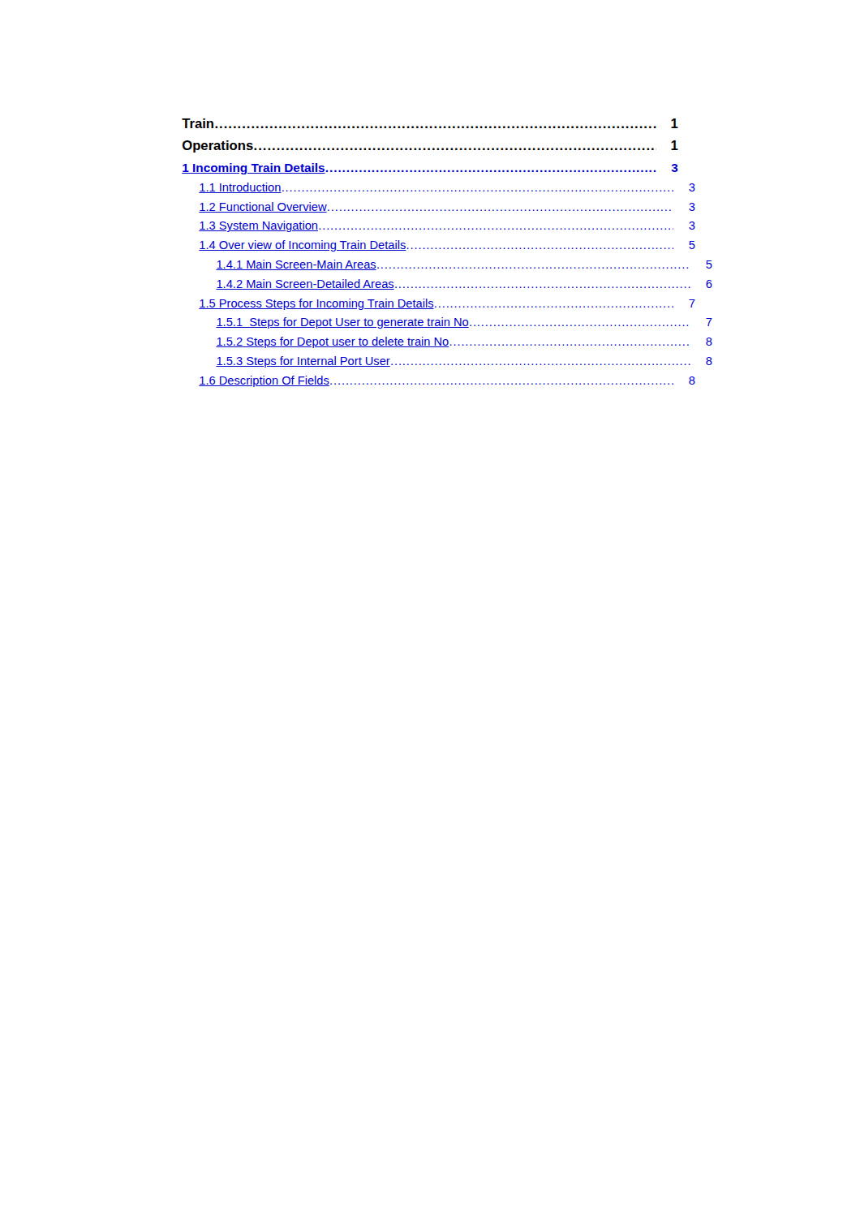Train ........................................................................................................................... 1
Operations ............................................................................................................. 1
1 Incoming Train Details ................................................................................................. 3
1.1 Introduction ................................................................................................................. 3
1.2 Functional Overview ....................................................................................................... 3
1.3 System Navigation .......................................................................................................... 3
1.4 Over view of Incoming Train Details .............................................................................. 5
1.4.1 Main Screen-Main Areas ......................................................................................... 5
1.4.2 Main Screen-Detailed Areas ................................................................................. 6
1.5 Process Steps for Incoming Train Details ..................................................................... 7
1.5.1 Steps for Depot User to generate train No ............................................................. 7
1.5.2 Steps for Depot user to delete train No ..................................................................... 8
1.5.3 Steps for Internal Port User ..................................................................................... 8
1.6 Description Of Fields ..................................................................................................... 8